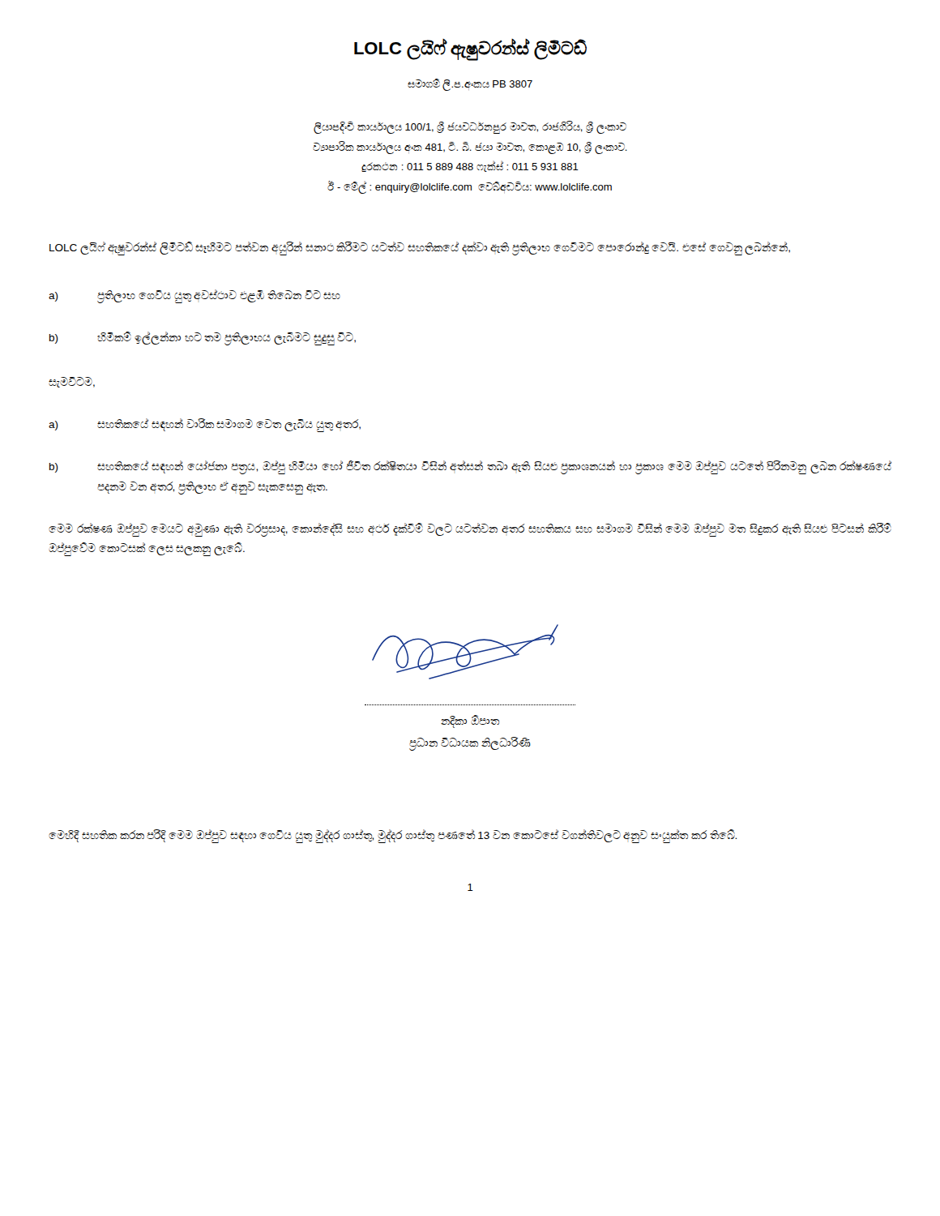LOLC ලයිෆ් ඇෂුවරන්ස් ලිමිටඩ්
සමාගම් ලි.ප.අංකය PB 3807
ලියාපදිංචි කාර්යාලය 100/1, ශ්‍රී ජයවර්ධනපුර මාවත, රාජගිරිය, ශ්‍රී ලංකාව
ව්‍යාපාරික කාර්යාලය අංක 481, ටී. බී. ජයා මාවත, කොළඹ 10, ශ්‍රී ලංකාව.
දුරකථන : 011 5 889 488 ෆැක්ස් : 011 5 931 881
ඊ - මේල් : enquiry@lolclife.com වෙබ්අඩවිය: www.lolclife.com
LOLC ලයිෆ් ඇෂුවරන්ස් ලිමිටඩ් සෑහීමට පත්වන අයුරින් සනාථ කිරීමට යටත්ව සහතිකයේ දක්වා ඇති ප්‍රතිලාභ ගෙවීමට පොරොන්දු වෙයි. එසේ ගෙවනු ලබන්නේ,
a) ප්‍රතිලාභ ගෙවිය යුතු අවස්ථාව එළඹී තිබෙන විට සහ
b) හිමිකම් ඉල්ලන්නා හට තම ප්‍රතිලාභය ලැබීමට සුදුසු විට,
සැමවිටම,
a) සහතිකයේ සඳහන් වාරික සමාගම වෙත ලැබිය යුතු අතර,
b) සහතිකයේ සඳහන් යෝජනා පත්‍රය, ඔප්පු හිමියා හෝ ජීවිත රක්ෂිතයා විසින් අත්සන් තබා ඇති සියළු ප්‍රකාශනයන් හා ප්‍රකාශ මෙම ඔප්පුව යටතේ පිරිනමනු ලබන රක්ෂණයේ පදනම වන අතර, ප්‍රතිලාභ ඒ අනුව සැකසෙනු ඇත.
මෙම රක්ෂණ ඔප්පුව මෙයට අමුණා ඇති වරප්‍රසාද, කොන්දේසි සහ අර්ථ දැක්වීම් වලට යටත්වන අතර සහතිකය සහ සමාගම විසින් මෙම ඔප්පුව මත සිදුකර ඇති සියළු පිටසන් කිරීම් ඔප්පුවේම කොටසක් ලෙස සලකනු ලැබේ.
නදීකා ඕපාත
ප්‍රධාන විධායක නිලධාරිණී
මෙහිදී සහතික කරන පරිදි මෙම ඔප්පුව සඳහා ගෙවිය යුතු මුද්දර ගාස්තු, මුද්දර ගාස්තු පණතේ 13 වන කොටසේ වගන්තිවලට අනුව සංයුක්ත කර තිබේ.
1